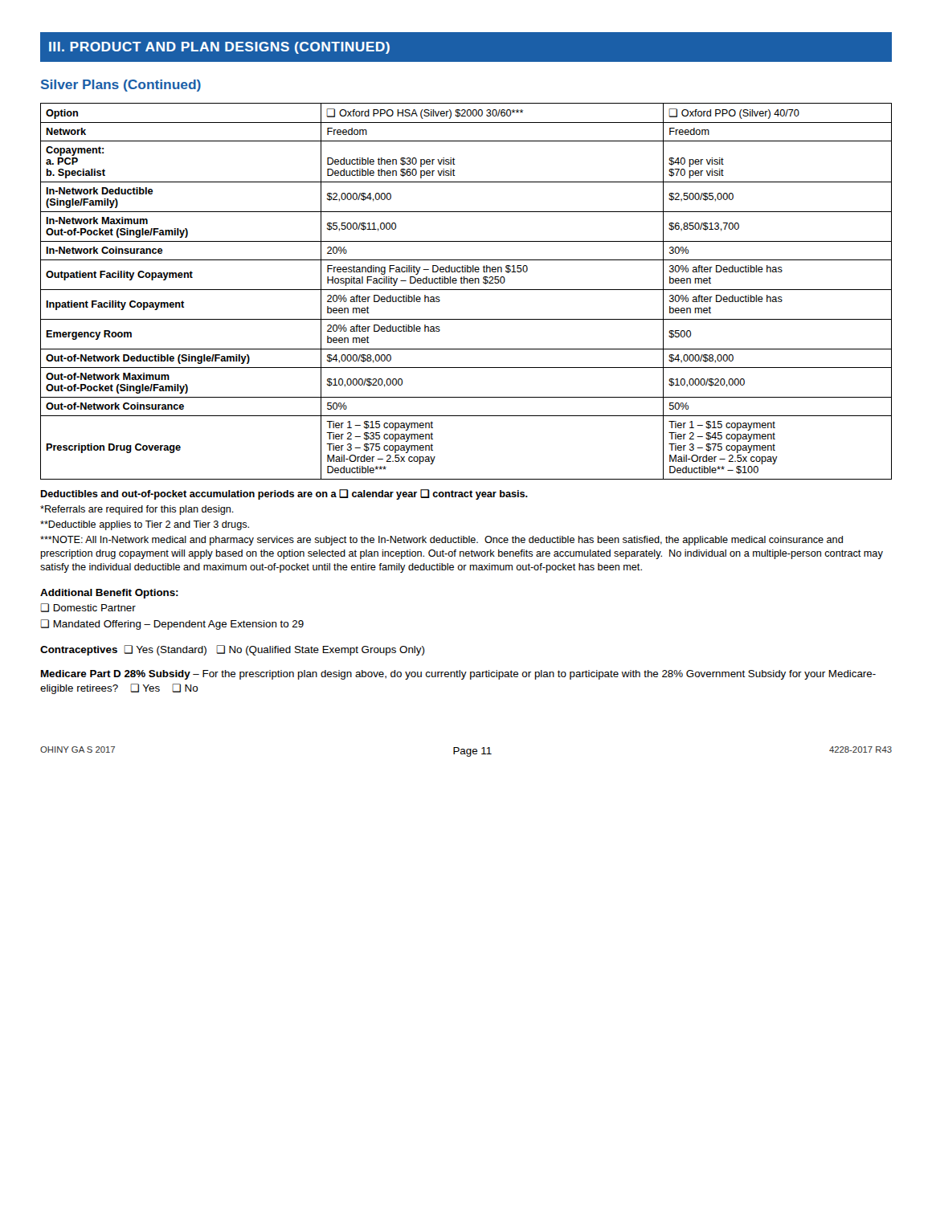III. PRODUCT AND PLAN DESIGNS (CONTINUED)
Silver Plans (Continued)
| Option | ❑ Oxford PPO HSA (Silver) $2000 30/60*** | ❑ Oxford PPO (Silver) 40/70 |
| Network | Freedom | Freedom |
| Copayment: a. PCP b. Specialist | Deductible then $30 per visit Deductible then $60 per visit | $40 per visit $70 per visit |
| In-Network Deductible (Single/Family) | $2,000/$4,000 | $2,500/$5,000 |
| In-Network Maximum Out-of-Pocket (Single/Family) | $5,500/$11,000 | $6,850/$13,700 |
| In-Network Coinsurance | 20% | 30% |
| Outpatient Facility Copayment | Freestanding Facility – Deductible then $150 Hospital Facility – Deductible then $250 | 30% after Deductible has been met |
| Inpatient Facility Copayment | 20% after Deductible has been met | 30% after Deductible has been met |
| Emergency Room | 20% after Deductible has been met | $500 |
| Out-of-Network Deductible (Single/Family) | $4,000/$8,000 | $4,000/$8,000 |
| Out-of-Network Maximum Out-of-Pocket (Single/Family) | $10,000/$20,000 | $10,000/$20,000 |
| Out-of-Network Coinsurance | 50% | 50% |
| Prescription Drug Coverage | Tier 1 – $15 copayment Tier 2 – $35 copayment Tier 3 – $75 copayment Mail-Order – 2.5x copay Deductible*** | Tier 1 – $15 copayment Tier 2 – $45 copayment Tier 3 – $75 copayment Mail-Order – 2.5x copay Deductible** – $100 |
Deductibles and out-of-pocket accumulation periods are on a ❑ calendar year ❑ contract year basis.
*Referrals are required for this plan design.
**Deductible applies to Tier 2 and Tier 3 drugs.
***NOTE: All In-Network medical and pharmacy services are subject to the In-Network deductible. Once the deductible has been satisfied, the applicable medical coinsurance and prescription drug copayment will apply based on the option selected at plan inception. Out-of network benefits are accumulated separately. No individual on a multiple-person contract may satisfy the individual deductible and maximum out-of-pocket until the entire family deductible or maximum out-of-pocket has been met.
Additional Benefit Options:
❑ Domestic Partner
❑ Mandated Offering – Dependent Age Extension to 29
Contraceptives ❑ Yes (Standard) ❑ No (Qualified State Exempt Groups Only)
Medicare Part D 28% Subsidy – For the prescription plan design above, do you currently participate or plan to participate with the 28% Government Subsidy for your Medicare-eligible retirees? ❑ Yes ❑ No
OHINY GA S 2017
Page 11
4228-2017 R43